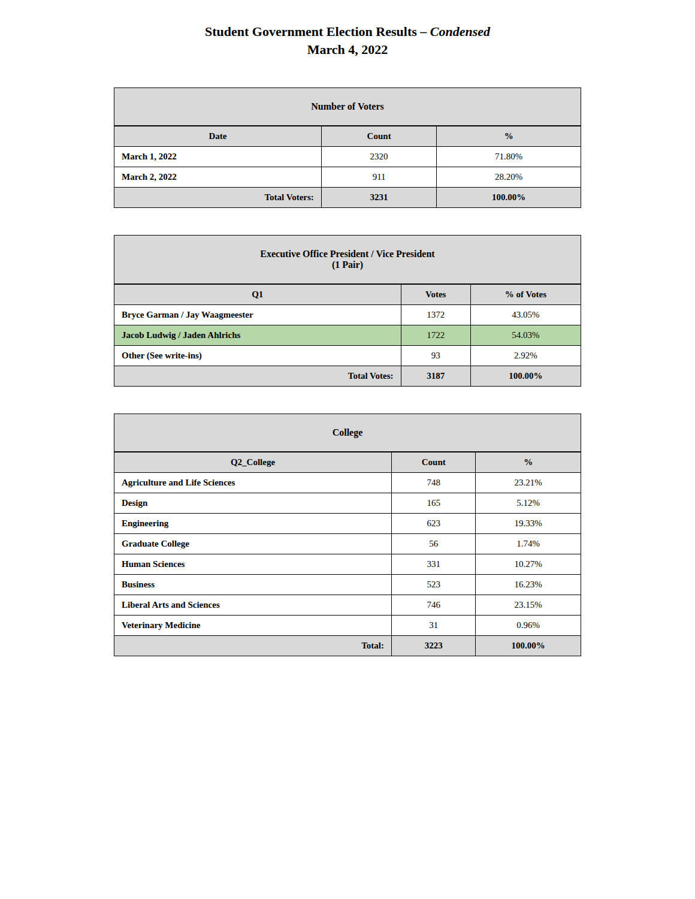Student Government Election Results – Condensed
March 4, 2022
Number of Voters
| Date | Count | % |
| --- | --- | --- |
| March 1, 2022 | 2320 | 71.80% |
| March 2, 2022 | 911 | 28.20% |
| Total Voters: | 3231 | 100.00% |
Executive Office President / Vice President (1 Pair)
| Q1 | Votes | % of Votes |
| --- | --- | --- |
| Bryce Garman / Jay Waagmeester | 1372 | 43.05% |
| Jacob Ludwig / Jaden Ahlrichs | 1722 | 54.03% |
| Other (See write-ins) | 93 | 2.92% |
| Total Votes: | 3187 | 100.00% |
College
| Q2_College | Count | % |
| --- | --- | --- |
| Agriculture and Life Sciences | 748 | 23.21% |
| Design | 165 | 5.12% |
| Engineering | 623 | 19.33% |
| Graduate College | 56 | 1.74% |
| Human Sciences | 331 | 10.27% |
| Business | 523 | 16.23% |
| Liberal Arts and Sciences | 746 | 23.15% |
| Veterinary Medicine | 31 | 0.96% |
| Total: | 3223 | 100.00% |